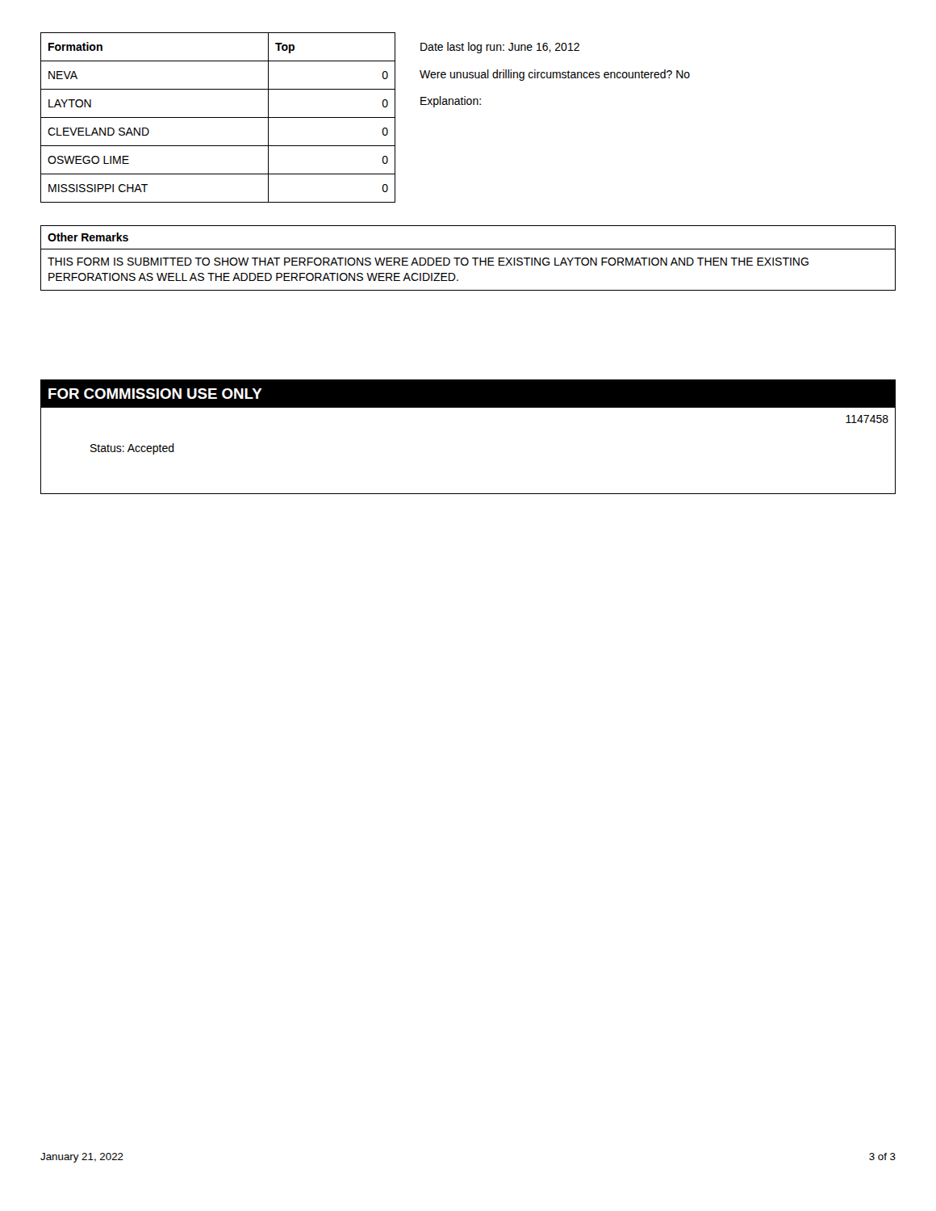| Formation | Top |
| --- | --- |
| NEVA | 0 |
| LAYTON | 0 |
| CLEVELAND SAND | 0 |
| OSWEGO LIME | 0 |
| MISSISSIPPI CHAT | 0 |
Date last log run: June 16, 2012
Were unusual drilling circumstances encountered? No
Explanation:
Other Remarks
THIS FORM IS SUBMITTED TO SHOW THAT PERFORATIONS WERE ADDED TO THE EXISTING LAYTON FORMATION AND THEN THE EXISTING PERFORATIONS AS WELL AS THE ADDED PERFORATIONS WERE ACIDIZED.
FOR COMMISSION USE ONLY
1147458
Status: Accepted
January 21, 2022
3 of 3